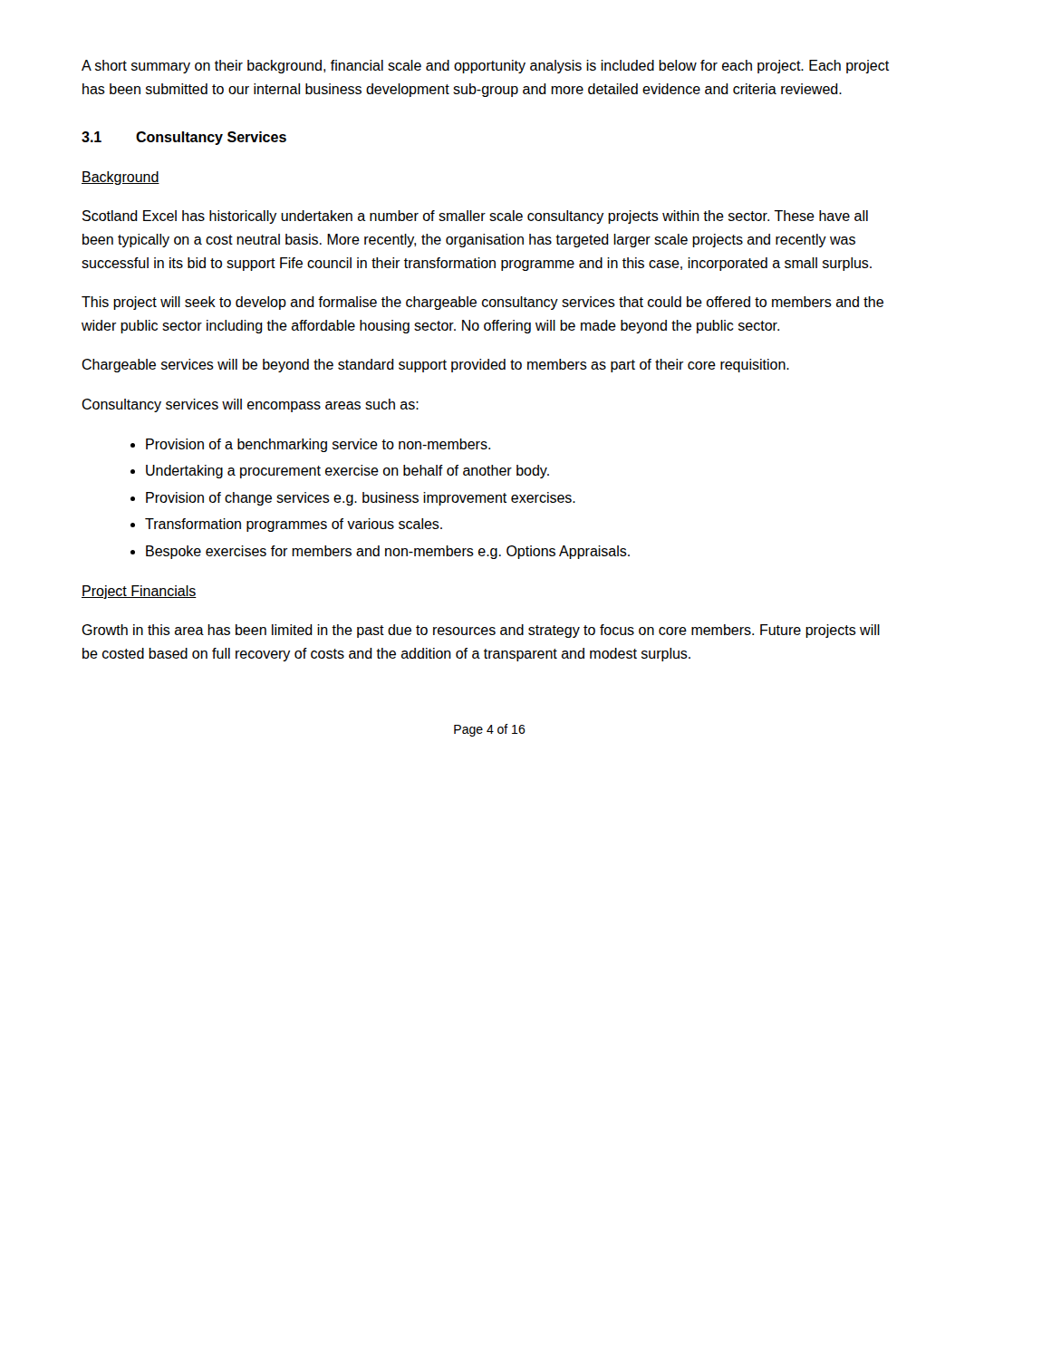A short summary on their background, financial scale and opportunity analysis is included below for each project. Each project has been submitted to our internal business development sub-group and more detailed evidence and criteria reviewed.
3.1 Consultancy Services
Background
Scotland Excel has historically undertaken a number of smaller scale consultancy projects within the sector. These have all been typically on a cost neutral basis. More recently, the organisation has targeted larger scale projects and recently was successful in its bid to support Fife council in their transformation programme and in this case, incorporated a small surplus.
This project will seek to develop and formalise the chargeable consultancy services that could be offered to members and the wider public sector including the affordable housing sector. No offering will be made beyond the public sector.
Chargeable services will be beyond the standard support provided to members as part of their core requisition.
Consultancy services will encompass areas such as:
Provision of a benchmarking service to non-members.
Undertaking a procurement exercise on behalf of another body.
Provision of change services e.g. business improvement exercises.
Transformation programmes of various scales.
Bespoke exercises for members and non-members e.g. Options Appraisals.
Project Financials
Growth in this area has been limited in the past due to resources and strategy to focus on core members. Future projects will be costed based on full recovery of costs and the addition of a transparent and modest surplus.
Page 4 of 16